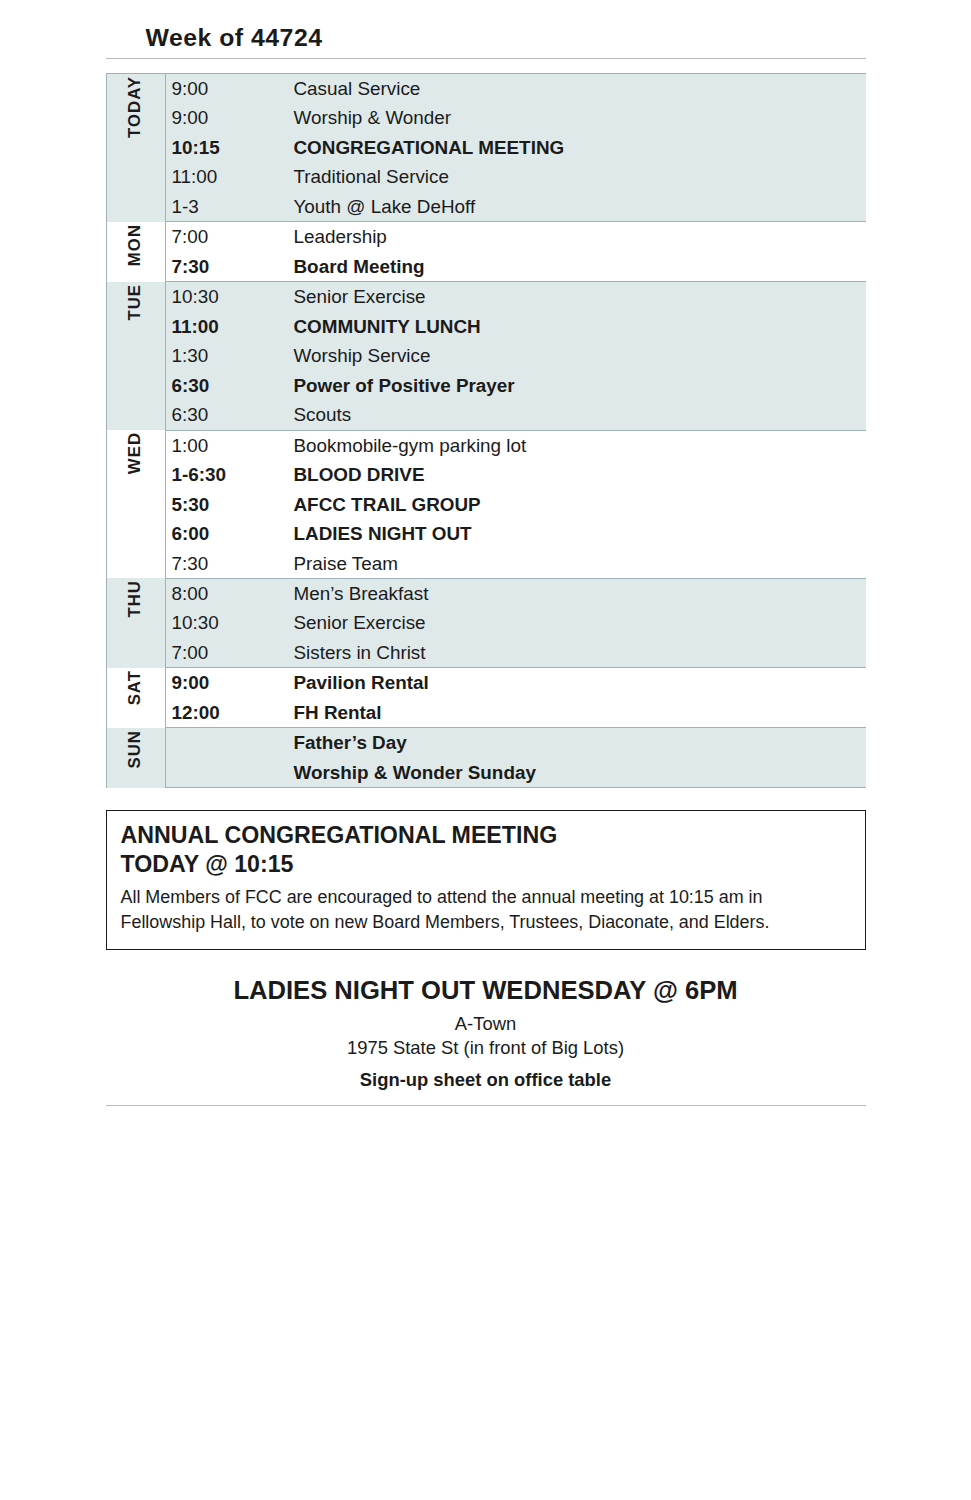Week of 44724
| TODAY | 9:00 | Casual Service |
| 9:00 | Worship & Wonder |
| 10:15 | CONGREGATIONAL MEETING |
| 11:00 | Traditional Service |
| 1-3 | Youth @ Lake DeHoff |
| MON | 7:00 | Leadership |
| 7:30 | Board Meeting |
| TUE | 10:30 | Senior Exercise |
| 11:00 | COMMUNITY LUNCH |
| 1:30 | Worship Service |
| 6:30 | Power of Positive Prayer |
| 6:30 | Scouts |
| WED | 1:00 | Bookmobile-gym parking lot |
| 1-6:30 | BLOOD DRIVE |
| 5:30 | AFCC TRAIL GROUP |
| 6:00 | LADIES NIGHT OUT |
| 7:30 | Praise Team |
| THU | 8:00 | Men’s Breakfast |
| 10:30 | Senior Exercise |
| 7:00 | Sisters in Christ |
| SAT | 9:00 | Pavilion Rental |
| 12:00 | FH Rental |
| SUN | | Father’s Day |
| | Worship & Wonder Sunday |
ANNUAL CONGREGATIONAL MEETING
TODAY @ 10:15
All Members of FCC are encouraged to attend the annual meeting at 10:15 am in Fellowship Hall, to vote on new Board Members, Trustees, Diaconate, and Elders.
LADIES NIGHT OUT WEDNESDAY @ 6PM
A-Town
1975 State St (in front of Big Lots)
Sign-up sheet on office table